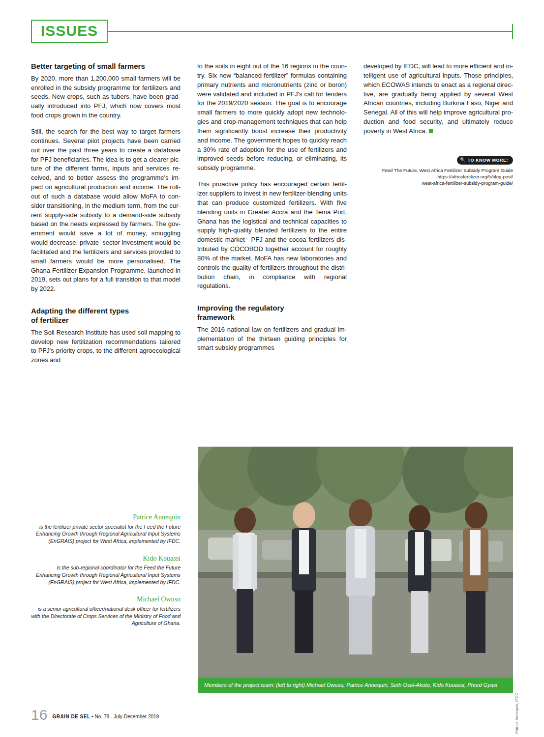ISSUES
Better targeting of small farmers
By 2020, more than 1,200,000 small farmers will be enrolled in the subsidy programme for fertilizers and seeds. New crops, such as tubers, have been gradually introduced into PFJ, which now covers most food crops grown in the country.
Still, the search for the best way to target farmers continues. Several pilot projects have been carried out over the past three years to create a database for PFJ beneficiaries. The idea is to get a clearer picture of the different farms, inputs and services received, and to better assess the programme's impact on agricultural production and income. The roll-out of such a database would allow MoFA to consider transitioning, in the medium term, from the current supply-side subsidy to a demand-side subsidy based on the needs expressed by farmers. The government would save a lot of money, smuggling would decrease, private–sector investment would be facilitated and the fertilizers and services provided to small farmers would be more personalised. The Ghana Fertilizer Expansion Programme, launched in 2019, sets out plans for a full transition to that model by 2022.
Adapting the different types
of fertilizer
The Soil Research Institute has used soil mapping to develop new fertilization recommendations tailored to PFJ's priority crops, to the different agroecological zones and
Patrice Annequin is the fertilizer private sector specialist for the Feed the Future Enhancing Growth through Regional Agricultural Input Systems (EnGRAIS) project for West Africa, implemented by IFDC. Kido Kouassi is the sub-regional coordinator for the Feed the Future Enhancing Growth through Regional Agricultural Input Systems (EnGRAIS) project for West Africa, implemented by IFDC. Michael Owusu is a senior agricultural officer/national desk officer for fertilizers with the Directorate of Crops Services of the Ministry of Food and Agriculture of Ghana.
to the soils in eight out of the 16 regions in the country. Six new “balanced-fertilizer” formulas containing primary nutrients and micronutrients (zinc or boron) were validated and included in PFJ's call for tenders for the 2019/2020 season. The goal is to encourage small farmers to more quickly adopt new technologies and crop-management techniques that can help them significantly boost increase their productivity and income. The government hopes to quickly reach a 30% rate of adoption for the use of fertilizers and improved seeds before reducing, or eliminating, its subsidy programme.
This proactive policy has encouraged certain fertilizer suppliers to invest in new fertilizer-blending units that can produce customized fertilizers. With five blending units in Greater Accra and the Tema Port, Ghana has the logistical and technical capacities to supply high-quality blended fertilizers to the entire domestic market—PFJ and the cocoa fertilizers distributed by COCOBOD together account for roughly 80% of the market. MoFA has new laboratories and controls the quality of fertilizers throughout the distribution chain, in compliance with regional regulations.
Improving the regulatory
framework
The 2016 national law on fertilizers and gradual implementation of the thirteen guiding principles for smart subsidy programmes
developed by IFDC, will lead to more efficient and intelligent use of agricultural inputs. Those principles, which ECOWAS intends to enact as a regional directive, are gradually being applied by several West African countries, including Burkina Faso, Niger and Senegal. All of this will help improve agricultural production and food security, and ultimately reduce poverty in West Africa.
TO KNOW MORE:
Feed The Future, West Africa Fertilizer Subsidy Program Guide
https://africafertilizer.org/fr/blog-post/
west-africa-fertilizer-subsidy-program-guide/
Members of the project team: (left to right) Michael Owusu, Patrice Annequin, Seth Osei-Akoto, Kido Kouassi, Phred Gyasi
Patrice Annequin, IFDC
16
GRAIN DE SEL • No. 78 - July-December 2019